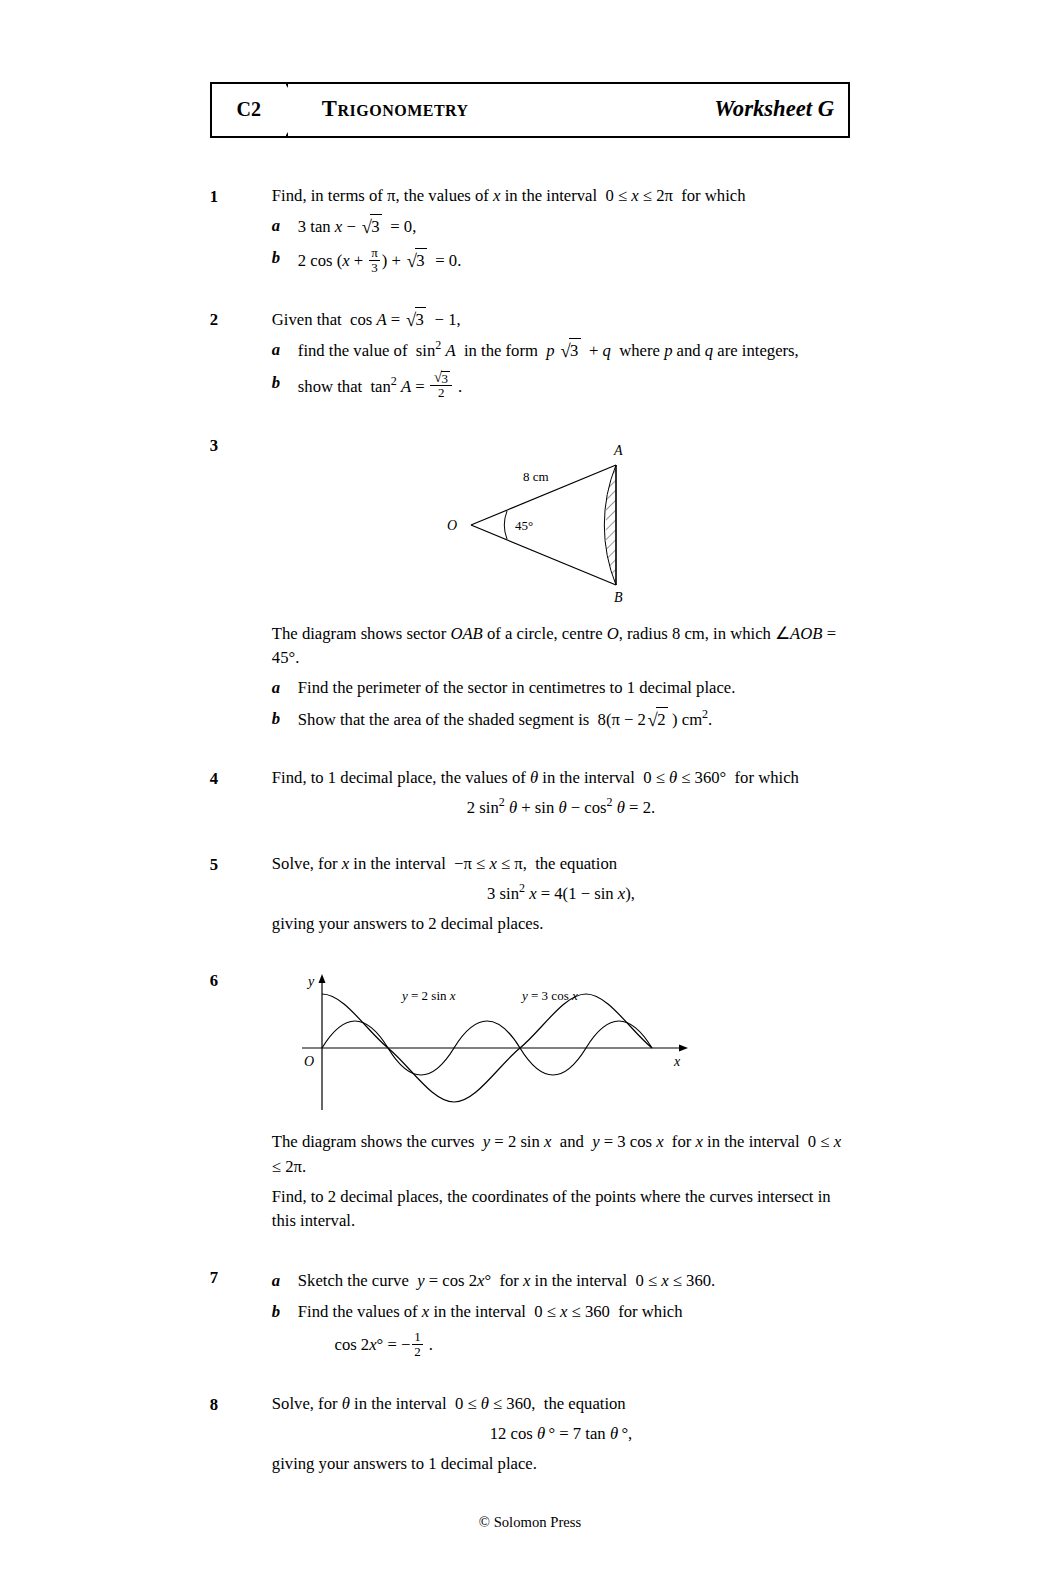C2
Trigonometry
Worksheet G
1
Find, in terms of π, the values of x in the interval 0 ≤ x ≤ 2π for which
a 3 tan x − 3 = 0,
b 2 cos (x + π 3) + 3 = 0.
2
Given that cos A = 3 − 1,
afind the value of sin2 A in the form p 3 + q where p and q are integers,
bshow that tan2 A = 32 .
3
A B O 45° 8 cm
The diagram shows sector OAB of a circle, centre O, radius 8 cm, in which ∠AOB = 45°.
aFind the perimeter of the sector in centimetres to 1 decimal place.
bShow that the area of the shaded segment is 8(π − 22 ) cm2.
4
Find, to 1 decimal place, the values of θ in the interval 0 ≤ θ ≤ 360° for which
2 sin2 θ + sin θ − cos2 θ = 2.
5
Solve, for x in the interval −π ≤ x ≤ π, the equation
3 sin2 x = 4(1 − sin x),
giving your answers to 2 decimal places.
6
y = 2 sin x (amplitude 36px) y x O y = 2 sin x y = 3 cos x
The diagram shows the curves y = 2 sin x and y = 3 cos x for x in the interval 0 ≤ x ≤ 2π.
Find, to 2 decimal places, the coordinates of the points where the curves intersect in this interval.
7
aSketch the curve y = cos 2x° for x in the interval 0 ≤ x ≤ 360.
b Find the values of x in the interval 0 ≤ x ≤ 360 for which cos 2x° = −12 .
8
Solve, for θ in the interval 0 ≤ θ ≤ 360, the equation
12 cos θ ° = 7 tan θ °,
giving your answers to 1 decimal place.
© Solomon Press